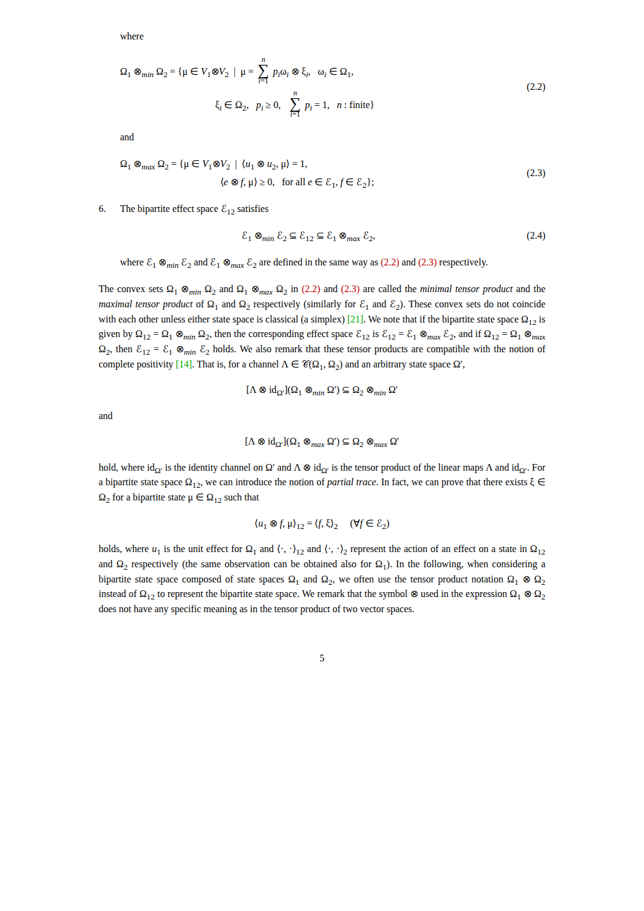where
Ω1 ⊗min Ω2 = {μ ∈ V1⊗V2 | μ =
n
∑
i=1
piωi ⊗ ξi, ωi ∈ Ω1,
ξi ∈ Ω2, pi ≥ 0,
n
∑
i=1
pi = 1, n : finite}
(2.2)
and
Ω1 ⊗max Ω2 = {μ ∈ V1⊗V2 | ⟨u1 ⊗ u2, μ⟩ = 1,
⟨e ⊗ f, μ⟩ ≥ 0, for all e ∈ ℰ1, f ∈ ℰ2};
(2.3)
6. The bipartite effect space ℰ12 satisfies
ℰ1 ⊗min ℰ2 ⊆ ℰ12 ⊆ ℰ1 ⊗max ℰ2,
(2.4)
where ℰ1 ⊗min ℰ2 and ℰ1 ⊗max ℰ2 are defined in the same way as (2.2) and (2.3) respectively.
The convex sets Ω1 ⊗min Ω2 and Ω1 ⊗max Ω2 in (2.2) and (2.3) are called the minimal tensor product and the maximal tensor product of Ω1 and Ω2 respectively (similarly for ℰ1 and ℰ2). These convex sets do not coincide with each other unless either state space is classical (a simplex) [21]. We note that if the bipartite state space Ω12 is given by Ω12 = Ω1 ⊗min Ω2, then the corresponding effect space ℰ12 is ℰ12 = ℰ1 ⊗max ℰ2, and if Ω12 = Ω1 ⊗max Ω2, then ℰ12 = ℰ1 ⊗min ℰ2 holds. We also remark that these tensor products are compatible with the notion of complete positivity [14]. That is, for a channel Λ ∈ 𝒞(Ω1, Ω2) and an arbitrary state space Ω′,
[Λ ⊗ idΩ′](Ω1 ⊗min Ω′) ⊆ Ω2 ⊗min Ω′
and
[Λ ⊗ idΩ′](Ω1 ⊗max Ω′) ⊆ Ω2 ⊗max Ω′
hold, where idΩ′ is the identity channel on Ω′ and Λ ⊗ idΩ′ is the tensor product of the linear maps Λ and idΩ′. For a bipartite state space Ω12, we can introduce the notion of partial trace. In fact, we can prove that there exists ξ ∈ Ω2 for a bipartite state μ ∈ Ω12 such that
⟨u1 ⊗ f, μ⟩12 = ⟨f, ξ⟩2 (∀f ∈ ℰ2)
holds, where u1 is the unit effect for Ω1 and ⟨·, ·⟩12 and ⟨·, ·⟩2 represent the action of an effect on a state in Ω12 and Ω2 respectively (the same observation can be obtained also for Ω1). In the following, when considering a bipartite state space composed of state spaces Ω1 and Ω2, we often use the tensor product notation Ω1 ⊗ Ω2 instead of Ω12 to represent the bipartite state space. We remark that the symbol ⊗ used in the expression Ω1 ⊗ Ω2 does not have any specific meaning as in the tensor product of two vector spaces.
5